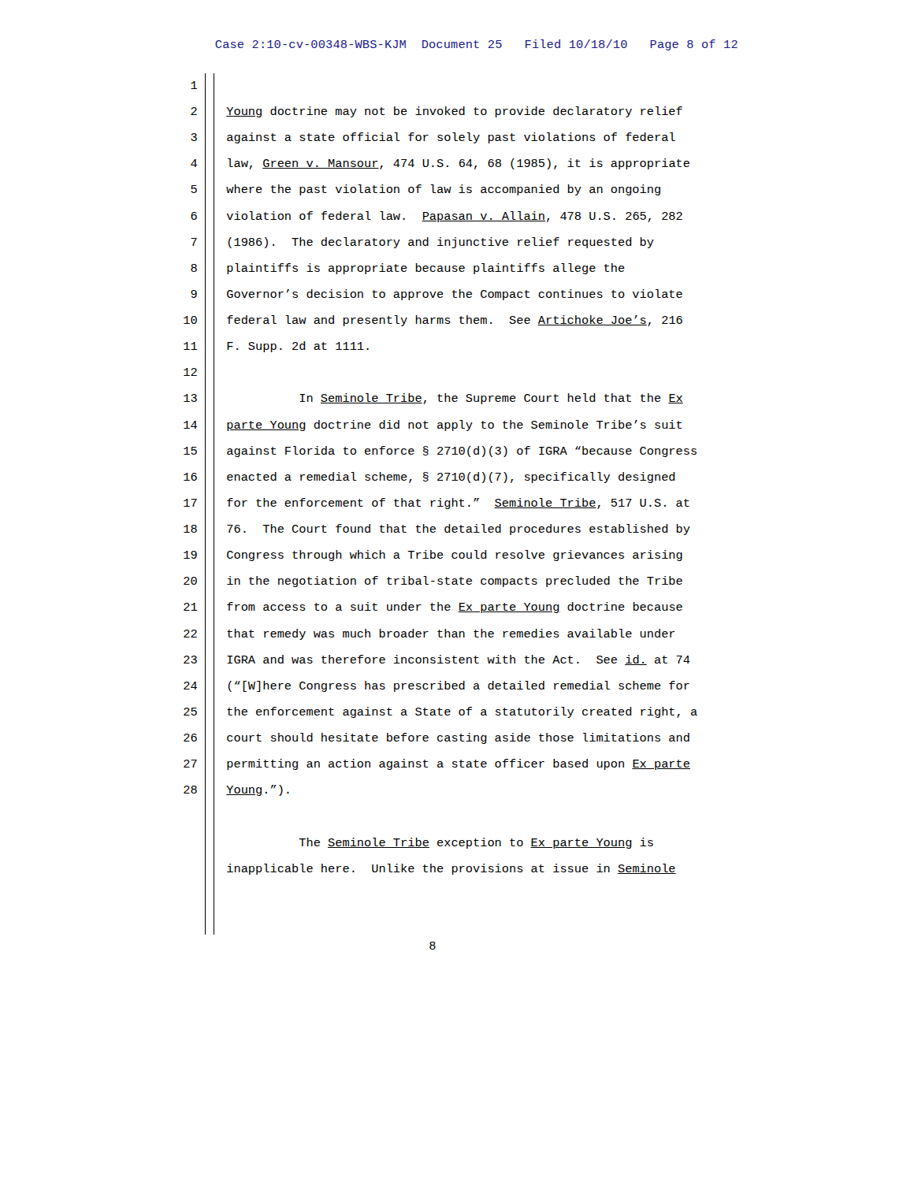Case 2:10-cv-00348-WBS-KJM Document 25 Filed 10/18/10 Page 8 of 12
1
2
3
4
5
6
7
8
9
10
11
12
13
14
15
16
17
18
19
20
21
22
23
24
25
26
27
28
Young doctrine may not be invoked to provide declaratory relief against a state official for solely past violations of federal law, Green v. Mansour, 474 U.S. 64, 68 (1985), it is appropriate where the past violation of law is accompanied by an ongoing violation of federal law. Papasan v. Allain, 478 U.S. 265, 282 (1986). The declaratory and injunctive relief requested by plaintiffs is appropriate because plaintiffs allege the Governor’s decision to approve the Compact continues to violate federal law and presently harms them. See Artichoke Joe’s, 216 F. Supp. 2d at 1111.
In Seminole Tribe, the Supreme Court held that the Ex parte Young doctrine did not apply to the Seminole Tribe’s suit against Florida to enforce § 2710(d)(3) of IGRA “because Congress enacted a remedial scheme, § 2710(d)(7), specifically designed for the enforcement of that right.” Seminole Tribe, 517 U.S. at 76. The Court found that the detailed procedures established by Congress through which a Tribe could resolve grievances arising in the negotiation of tribal-state compacts precluded the Tribe from access to a suit under the Ex parte Young doctrine because that remedy was much broader than the remedies available under IGRA and was therefore inconsistent with the Act. See id. at 74 (“[W]here Congress has prescribed a detailed remedial scheme for the enforcement against a State of a statutorily created right, a court should hesitate before casting aside those limitations and permitting an action against a state officer based upon Ex parte Young.”).
The Seminole Tribe exception to Ex parte Young is inapplicable here. Unlike the provisions at issue in Seminole
8